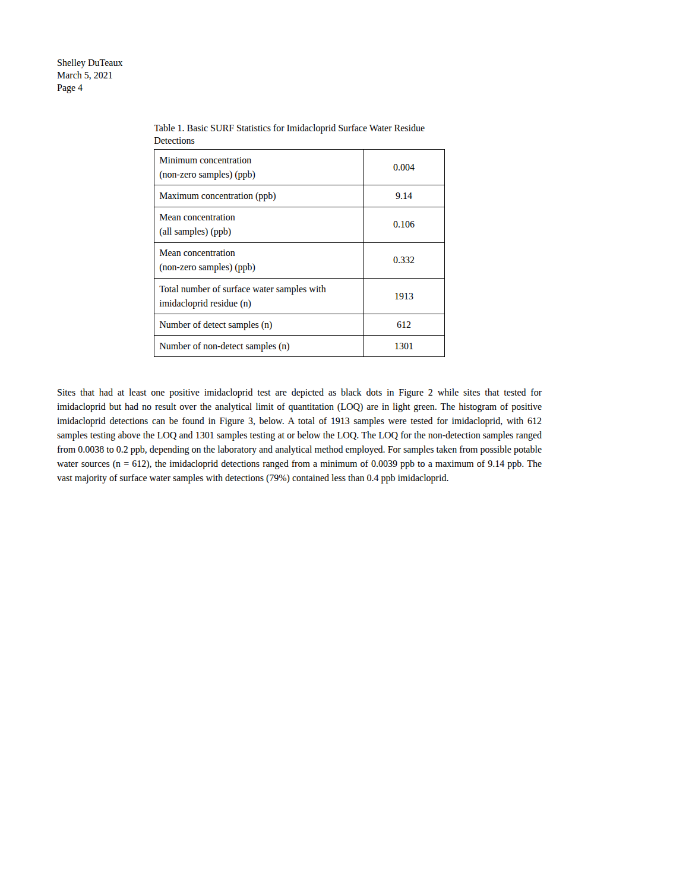Shelley DuTeaux
March 5, 2021
Page 4
Table 1. Basic SURF Statistics for Imidacloprid Surface Water Residue Detections
| Minimum concentration (non-zero samples) (ppb) | 0.004 |
| Maximum concentration (ppb) | 9.14 |
| Mean concentration (all samples) (ppb) | 0.106 |
| Mean concentration (non-zero samples) (ppb) | 0.332 |
| Total number of surface water samples with imidacloprid residue (n) | 1913 |
| Number of detect samples (n) | 612 |
| Number of non-detect samples (n) | 1301 |
Sites that had at least one positive imidacloprid test are depicted as black dots in Figure 2 while sites that tested for imidacloprid but had no result over the analytical limit of quantitation (LOQ) are in light green. The histogram of positive imidacloprid detections can be found in Figure 3, below. A total of 1913 samples were tested for imidacloprid, with 612 samples testing above the LOQ and 1301 samples testing at or below the LOQ. The LOQ for the non-detection samples ranged from 0.0038 to 0.2 ppb, depending on the laboratory and analytical method employed. For samples taken from possible potable water sources (n = 612), the imidacloprid detections ranged from a minimum of 0.0039 ppb to a maximum of 9.14 ppb. The vast majority of surface water samples with detections (79%) contained less than 0.4 ppb imidacloprid.